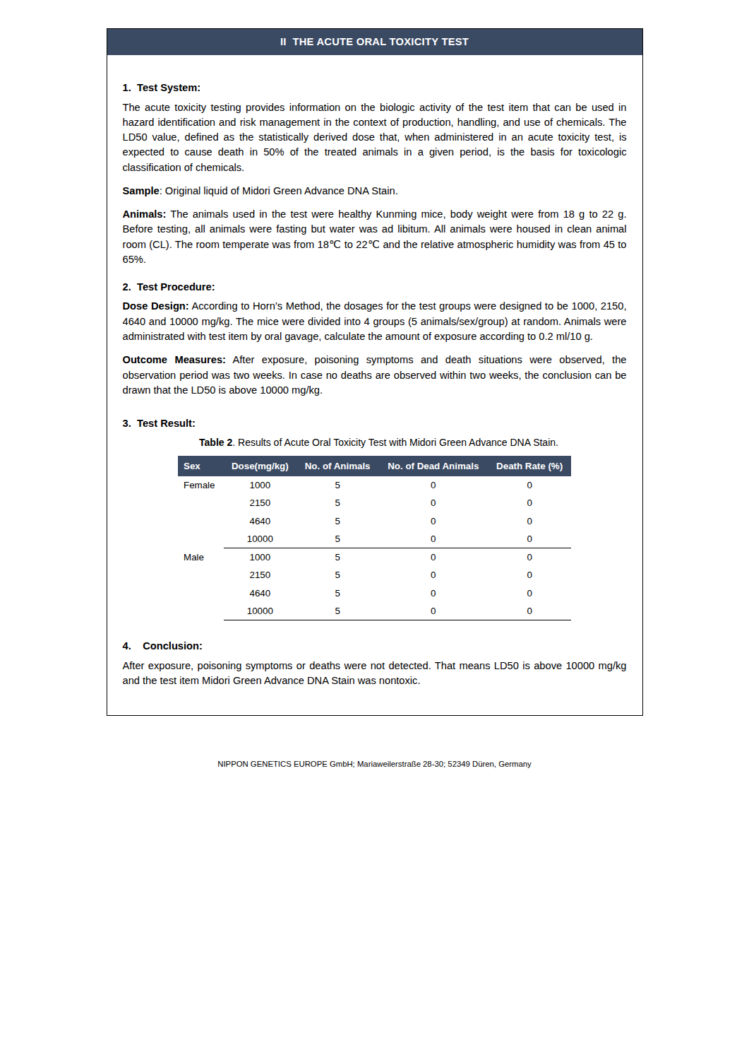II THE ACUTE ORAL TOXICITY TEST
1. Test System:
The acute toxicity testing provides information on the biologic activity of the test item that can be used in hazard identification and risk management in the context of production, handling, and use of chemicals. The LD50 value, defined as the statistically derived dose that, when administered in an acute toxicity test, is expected to cause death in 50% of the treated animals in a given period, is the basis for toxicologic classification of chemicals.
Sample: Original liquid of Midori Green Advance DNA Stain.
Animals: The animals used in the test were healthy Kunming mice, body weight were from 18 g to 22 g. Before testing, all animals were fasting but water was ad libitum. All animals were housed in clean animal room (CL). The room temperate was from 18℃ to 22℃ and the relative atmospheric humidity was from 45 to 65%.
2. Test Procedure:
Dose Design: According to Horn’s Method, the dosages for the test groups were designed to be 1000, 2150, 4640 and 10000 mg/kg. The mice were divided into 4 groups (5 animals/sex/group) at random. Animals were administrated with test item by oral gavage, calculate the amount of exposure according to 0.2 ml/10 g.
Outcome Measures: After exposure, poisoning symptoms and death situations were observed, the observation period was two weeks. In case no deaths are observed within two weeks, the conclusion can be drawn that the LD50 is above 10000 mg/kg.
3. Test Result:
Table 2 . Results of Acute Oral Toxicity Test with Midori Green Advance DNA Stain.
| Sex | Dose(mg/kg) | No. of Animals | No. of Dead Animals | Death Rate (%) |
| --- | --- | --- | --- | --- |
| Female | 1000 | 5 | 0 | 0 |
| 2150 | 5 | 0 | 0 |
| 4640 | 5 | 0 | 0 |
| 10000 | 5 | 0 | 0 |
| Male | 1000 | 5 | 0 | 0 |
| 2150 | 5 | 0 | 0 |
| 4640 | 5 | 0 | 0 |
| 10000 | 5 | 0 | 0 |
4. Conclusion:
After exposure, poisoning symptoms or deaths were not detected. That means LD50 is above 10000 mg/kg and the test item Midori Green Advance DNA Stain was nontoxic.
NIPPON GENETICS EUROPE GmbH; Mariaweilerstraße 28-30; 52349 Düren, Germany